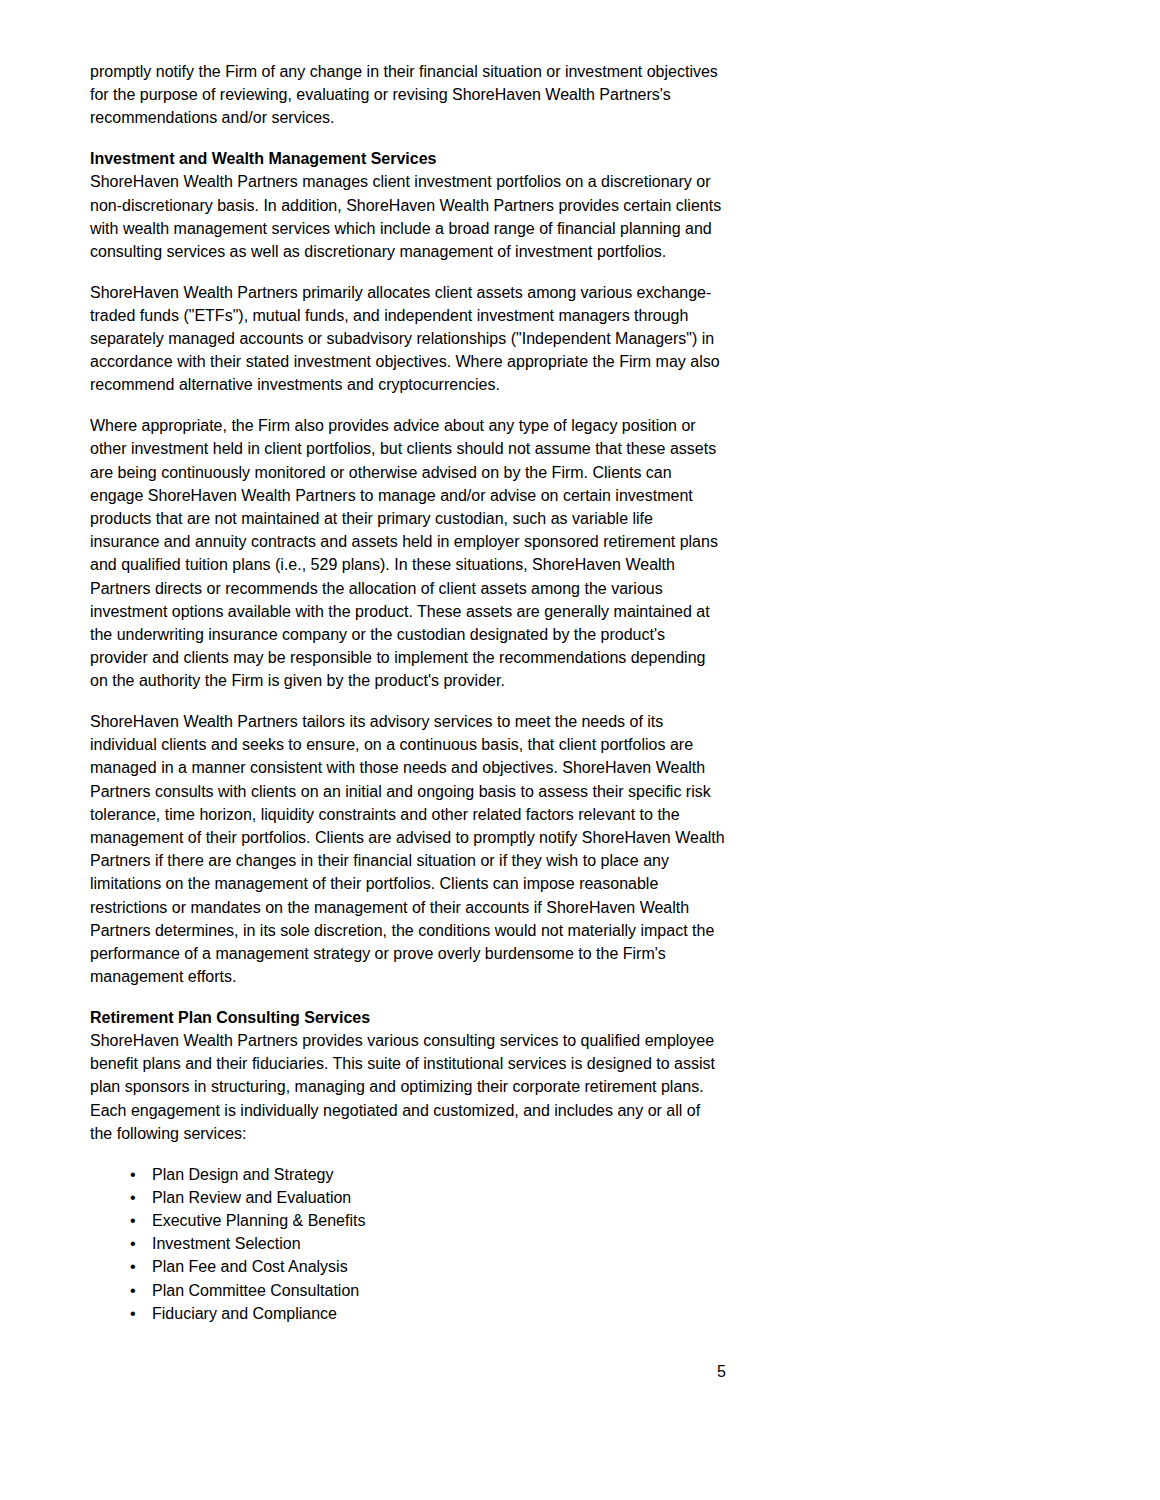promptly notify the Firm of any change in their financial situation or investment objectives for the purpose of reviewing, evaluating or revising ShoreHaven Wealth Partners's recommendations and/or services.
Investment and Wealth Management Services
ShoreHaven Wealth Partners manages client investment portfolios on a discretionary or non-discretionary basis. In addition, ShoreHaven Wealth Partners provides certain clients with wealth management services which include a broad range of financial planning and consulting services as well as discretionary management of investment portfolios.
ShoreHaven Wealth Partners primarily allocates client assets among various exchange-traded funds ("ETFs"), mutual funds, and independent investment managers through separately managed accounts or subadvisory relationships ("Independent Managers") in accordance with their stated investment objectives. Where appropriate the Firm may also recommend alternative investments and cryptocurrencies.
Where appropriate, the Firm also provides advice about any type of legacy position or other investment held in client portfolios, but clients should not assume that these assets are being continuously monitored or otherwise advised on by the Firm. Clients can engage ShoreHaven Wealth Partners to manage and/or advise on certain investment products that are not maintained at their primary custodian, such as variable life insurance and annuity contracts and assets held in employer sponsored retirement plans and qualified tuition plans (i.e., 529 plans). In these situations, ShoreHaven Wealth Partners directs or recommends the allocation of client assets among the various investment options available with the product. These assets are generally maintained at the underwriting insurance company or the custodian designated by the product's provider and clients may be responsible to implement the recommendations depending on the authority the Firm is given by the product's provider.
ShoreHaven Wealth Partners tailors its advisory services to meet the needs of its individual clients and seeks to ensure, on a continuous basis, that client portfolios are managed in a manner consistent with those needs and objectives. ShoreHaven Wealth Partners consults with clients on an initial and ongoing basis to assess their specific risk tolerance, time horizon, liquidity constraints and other related factors relevant to the management of their portfolios. Clients are advised to promptly notify ShoreHaven Wealth Partners if there are changes in their financial situation or if they wish to place any limitations on the management of their portfolios. Clients can impose reasonable restrictions or mandates on the management of their accounts if ShoreHaven Wealth Partners determines, in its sole discretion, the conditions would not materially impact the performance of a management strategy or prove overly burdensome to the Firm's management efforts.
Retirement Plan Consulting Services
ShoreHaven Wealth Partners provides various consulting services to qualified employee benefit plans and their fiduciaries. This suite of institutional services is designed to assist plan sponsors in structuring, managing and optimizing their corporate retirement plans. Each engagement is individually negotiated and customized, and includes any or all of the following services:
Plan Design and Strategy
Plan Review and Evaluation
Executive Planning & Benefits
Investment Selection
Plan Fee and Cost Analysis
Plan Committee Consultation
Fiduciary and Compliance
5